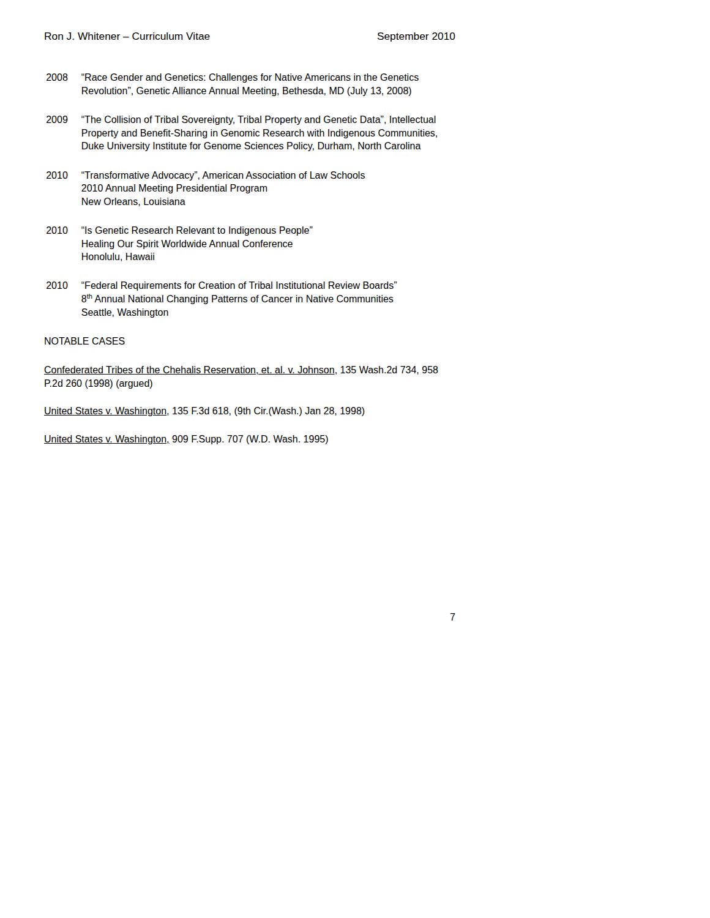Ron J. Whitener – Curriculum Vitae September 2010
2008
“Race Gender and Genetics: Challenges for Native Americans in the Genetics Revolution”, Genetic Alliance Annual Meeting, Bethesda, MD (July 13, 2008)
2009
“The Collision of Tribal Sovereignty, Tribal Property and Genetic Data”, Intellectual Property and Benefit-Sharing in Genomic Research with Indigenous Communities, Duke University Institute for Genome Sciences Policy, Durham, North Carolina
2010
“Transformative Advocacy”, American Association of Law Schools
2010 Annual Meeting Presidential Program
New Orleans, Louisiana
2010
“Is Genetic Research Relevant to Indigenous People”
Healing Our Spirit Worldwide Annual Conference
Honolulu, Hawaii
2010
“Federal Requirements for Creation of Tribal Institutional Review Boards”
8th Annual National Changing Patterns of Cancer in Native Communities
Seattle, Washington
NOTABLE CASES
Confederated Tribes of the Chehalis Reservation, et. al. v. Johnson, 135 Wash.2d 734, 958 P.2d 260 (1998) (argued)
United States v. Washington, 135 F.3d 618, (9th Cir.(Wash.) Jan 28, 1998)
United States v. Washington, 909 F.Supp. 707 (W.D. Wash. 1995)
7